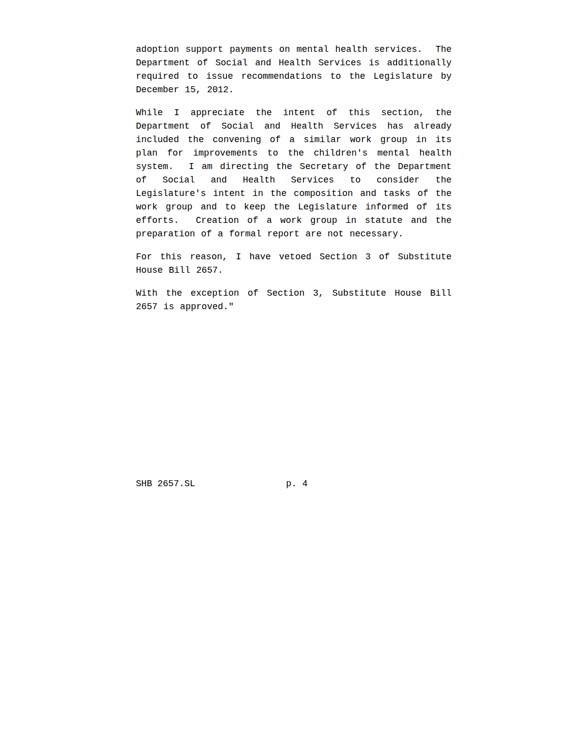adoption support payments on mental health services. The Department of Social and Health Services is additionally required to issue recommendations to the Legislature by December 15, 2012.
While I appreciate the intent of this section, the Department of Social and Health Services has already included the convening of a similar work group in its plan for improvements to the children's mental health system. I am directing the Secretary of the Department of Social and Health Services to consider the Legislature's intent in the composition and tasks of the work group and to keep the Legislature informed of its efforts. Creation of a work group in statute and the preparation of a formal report are not necessary.
For this reason, I have vetoed Section 3 of Substitute House Bill 2657.
With the exception of Section 3, Substitute House Bill 2657 is approved."
SHB 2657.SL p. 4